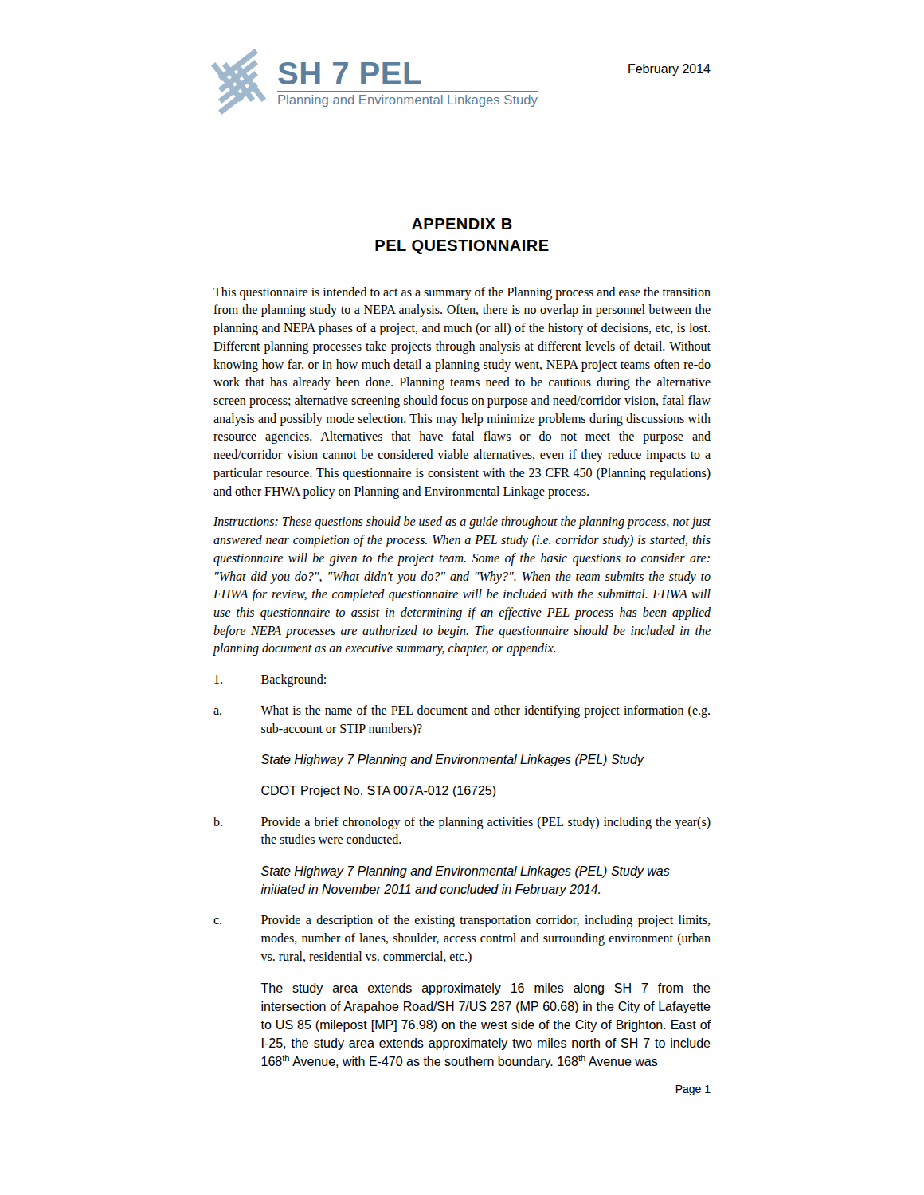SH 7 PEL
Planning and Environmental Linkages Study
February 2014
APPENDIX B
PEL QUESTIONNAIRE
This questionnaire is intended to act as a summary of the Planning process and ease the transition from the planning study to a NEPA analysis. Often, there is no overlap in personnel between the planning and NEPA phases of a project, and much (or all) of the history of decisions, etc, is lost. Different planning processes take projects through analysis at different levels of detail. Without knowing how far, or in how much detail a planning study went, NEPA project teams often re-do work that has already been done. Planning teams need to be cautious during the alternative screen process; alternative screening should focus on purpose and need/corridor vision, fatal flaw analysis and possibly mode selection. This may help minimize problems during discussions with resource agencies. Alternatives that have fatal flaws or do not meet the purpose and need/corridor vision cannot be considered viable alternatives, even if they reduce impacts to a particular resource. This questionnaire is consistent with the 23 CFR 450 (Planning regulations) and other FHWA policy on Planning and Environmental Linkage process.
Instructions: These questions should be used as a guide throughout the planning process, not just answered near completion of the process. When a PEL study (i.e. corridor study) is started, this questionnaire will be given to the project team. Some of the basic questions to consider are: "What did you do?", "What didn't you do?" and "Why?". When the team submits the study to FHWA for review, the completed questionnaire will be included with the submittal. FHWA will use this questionnaire to assist in determining if an effective PEL process has been applied before NEPA processes are authorized to begin. The questionnaire should be included in the planning document as an executive summary, chapter, or appendix.
1.
Background:
a.
What is the name of the PEL document and other identifying project information (e.g. sub-account or STIP numbers)?
State Highway 7 Planning and Environmental Linkages (PEL) Study
CDOT Project No. STA 007A-012 (16725)
b.
Provide a brief chronology of the planning activities (PEL study) including the year(s) the studies were conducted.
State Highway 7 Planning and Environmental Linkages (PEL) Study was initiated in November 2011 and concluded in February 2014.
c.
Provide a description of the existing transportation corridor, including project limits, modes, number of lanes, shoulder, access control and surrounding environment (urban vs. rural, residential vs. commercial, etc.)
The study area extends approximately 16 miles along SH 7 from the intersection of Arapahoe Road/SH 7/US 287 (MP 60.68) in the City of Lafayette to US 85 (milepost [MP] 76.98) on the west side of the City of Brighton. East of I-25, the study area extends approximately two miles north of SH 7 to include 168th Avenue, with E-470 as the southern boundary. 168th Avenue was
Page 1